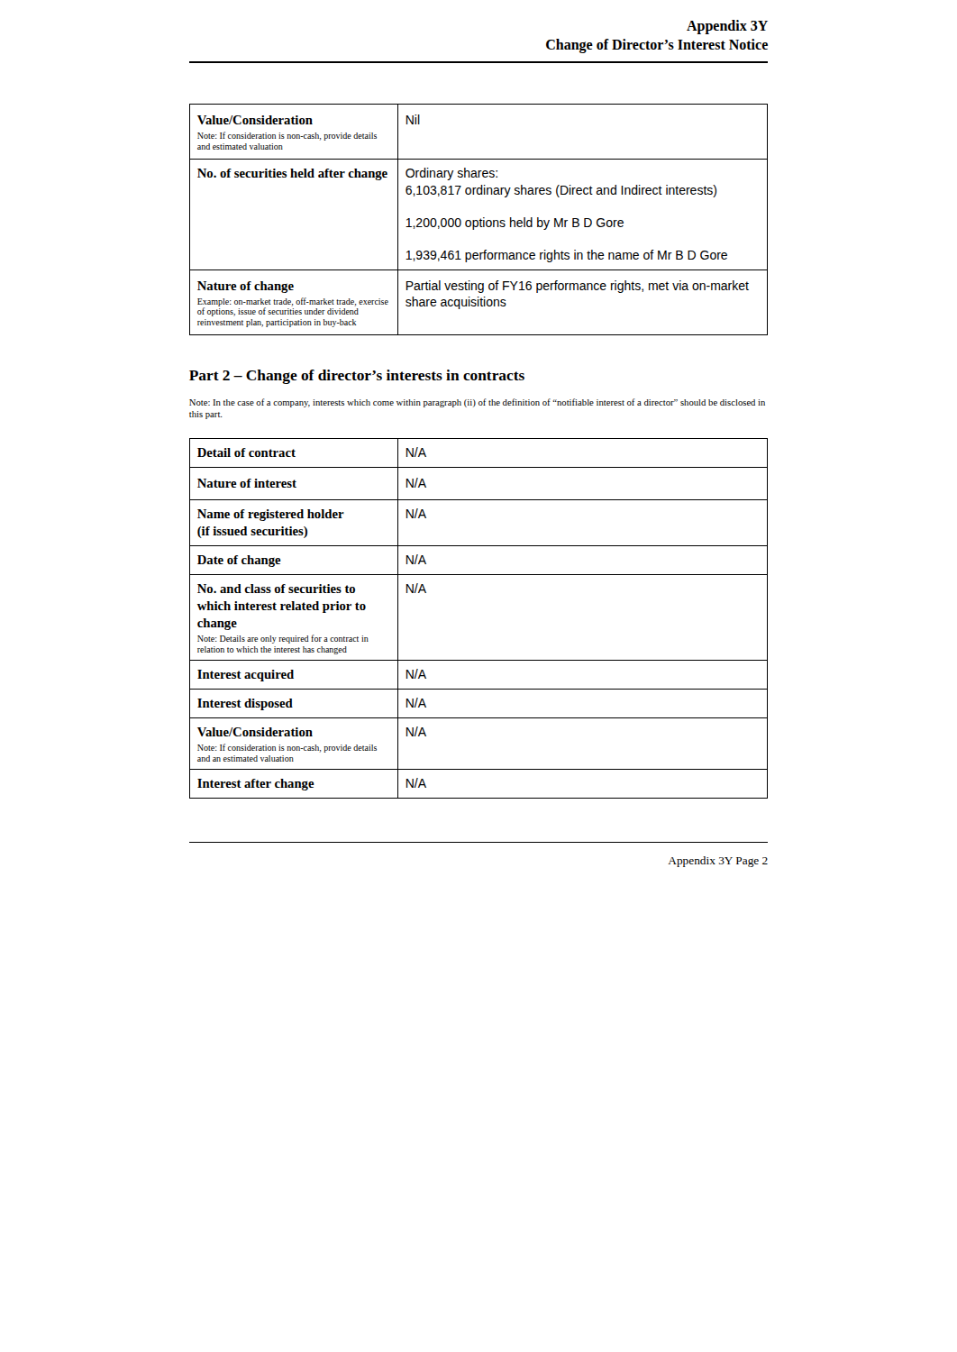Appendix 3Y
Change of Director’s Interest Notice
| Value/Consideration Note: If consideration is non-cash, provide details and estimated valuation | Nil |
| No. of securities held after change | Ordinary shares: 6,103,817 ordinary shares (Direct and Indirect interests) 1,200,000 options held by Mr B D Gore 1,939,461 performance rights in the name of Mr B D Gore |
| Nature of change Example: on-market trade, off-market trade, exercise of options, issue of securities under dividend reinvestment plan, participation in buy-back | Partial vesting of FY16 performance rights, met via on-market share acquisitions |
Part 2 – Change of director’s interests in contracts
Note: In the case of a company, interests which come within paragraph (ii) of the definition of “notifiable interest of a director” should be disclosed in this part.
| Detail of contract | N/A |
| Nature of interest | N/A |
| Name of registered holder (if issued securities) | N/A |
| Date of change | N/A |
| No. and class of securities to which interest related prior to change Note: Details are only required for a contract in relation to which the interest has changed | N/A |
| Interest acquired | N/A |
| Interest disposed | N/A |
| Value/Consideration Note: If consideration is non-cash, provide details and an estimated valuation | N/A |
| Interest after change | N/A |
Appendix 3Y Page 2